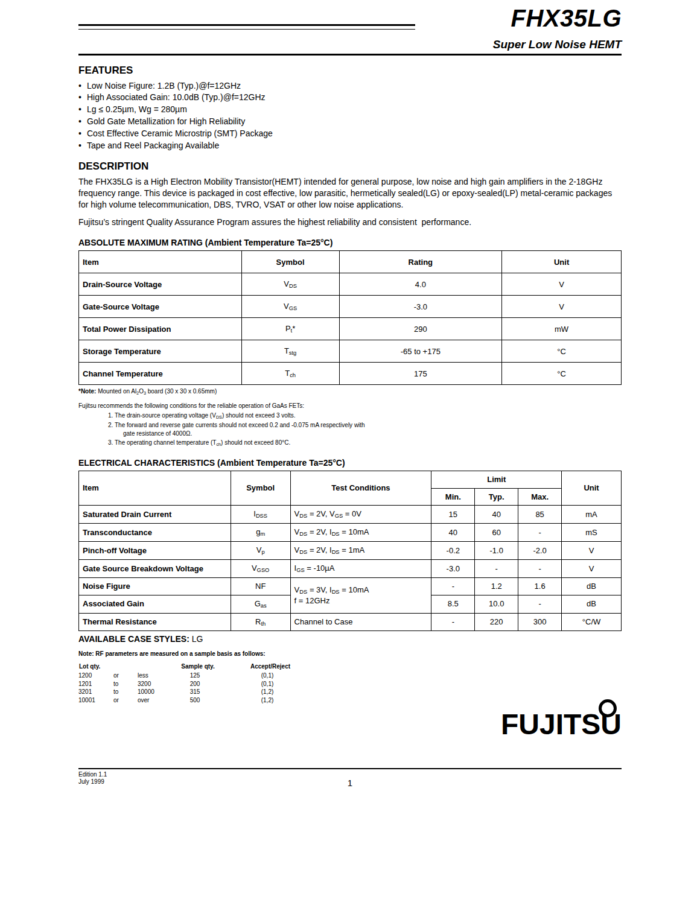FHX35LG
Super Low Noise HEMT
FEATURES
Low Noise Figure: 1.2B (Typ.)@f=12GHz
High Associated Gain: 10.0dB (Typ.)@f=12GHz
Lg ≤ 0.25µm, Wg = 280µm
Gold Gate Metallization for High Reliability
Cost Effective Ceramic Microstrip (SMT) Package
Tape and Reel Packaging Available
DESCRIPTION
The FHX35LG is a High Electron Mobility Transistor(HEMT) intended for general purpose, low noise and high gain amplifiers in the 2-18GHz frequency range. This device is packaged in cost effective, low parasitic, hermetically sealed(LG) or epoxy-sealed(LP) metal-ceramic packages for high volume telecommunication, DBS, TVRO, VSAT or other low noise applications.
Fujitsu’s stringent Quality Assurance Program assures the highest reliability and consistent performance.
ABSOLUTE MAXIMUM RATING (Ambient Temperature Ta=25°C)
| Item | Symbol | Rating | Unit |
| --- | --- | --- | --- |
| Drain-Source Voltage | V DS | 4.0 | V |
| Gate-Source Voltage | V GS | -3.0 | V |
| Total Power Dissipation | P t * | 290 | mW |
| Storage Temperature | T stg | -65 to +175 | °C |
| Channel Temperature | T ch | 175 | °C |
*Note: Mounted on Al2O3 board (30 x 30 x 0.65mm)
Fujitsu recommends the following conditions for the reliable operation of GaAs FETs:
The drain-source operating voltage (VDS) should not exceed 3 volts.
The forward and reverse gate currents should not exceed 0.2 and -0.075 mA respectively with gate resistance of 4000Ω.
The operating channel temperature (Tch) should not exceed 80°C.
ELECTRICAL CHARACTERISTICS (Ambient Temperature Ta=25°C)
| Item | Symbol | Test Conditions | Limit | Unit |
| --- | --- | --- | --- | --- |
| Min. | Typ. | Max. |
| Saturated Drain Current | I DSS | V DS = 2V, V GS = 0V | 15 | 40 | 85 | mA |
| Transconductance | g m | V DS = 2V, I DS = 10mA | 40 | 60 | - | mS |
| Pinch-off Voltage | V p | V DS = 2V, I DS = 1mA | -0.2 | -1.0 | -2.0 | V |
| Gate Source Breakdown Voltage | V GSO | I GS = -10µA | -3.0 | - | - | V |
| Noise Figure | NF | V DS = 3V, I DS = 10mA f = 12GHz | - | 1.2 | 1.6 | dB |
| Associated Gain | G as | 8.5 | 10.0 | - | dB |
| Thermal Resistance | R th | Channel to Case | - | 220 | 300 | °C/W |
AVAILABLE CASE STYLES: LG
Note: RF parameters are measured on a sample basis as follows:
| Lot qty. | Sample qty. | Accept/Reject |
| --- | --- | --- |
| 1200 | or | less | 125 | (0,1) |
| 1201 | to | 3200 | 200 | (0,1) |
| 3201 | to | 10000 | 315 | (1,2) |
| 10001 | or | over | 500 | (1,2) |
FUJITSU
Edition 1.1
July 1999
1